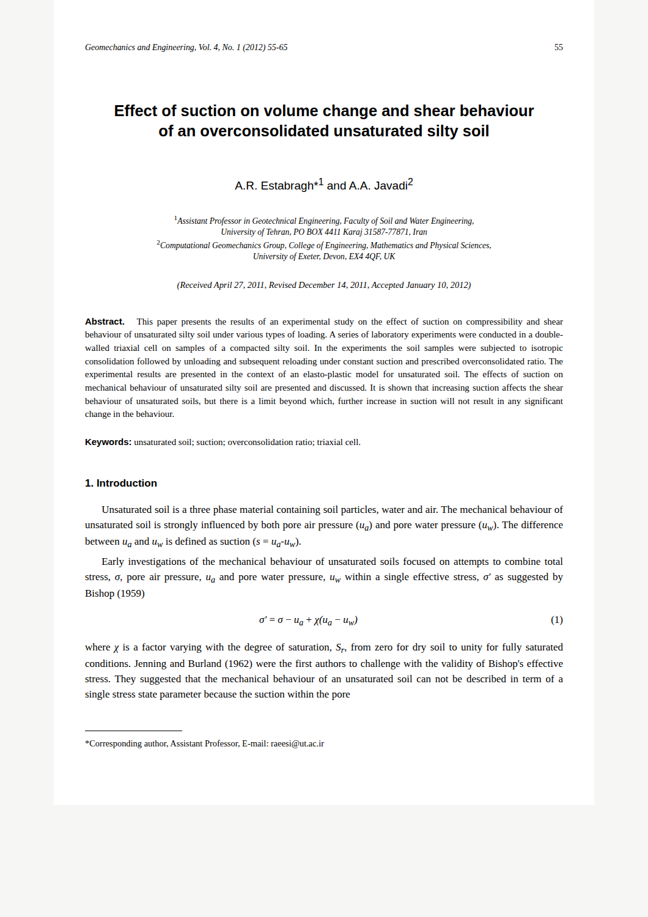Geomechanics and Engineering, Vol. 4, No. 1 (2012) 55-65 55
Effect of suction on volume change and shear behaviour
of an overconsolidated unsaturated silty soil
A.R. Estabragh*1 and A.A. Javadi2
1Assistant Professor in Geotechnical Engineering, Faculty of Soil and Water Engineering,
University of Tehran, PO BOX 4411 Karaj 31587-77871, Iran
2Computational Geomechanics Group, College of Engineering, Mathematics and Physical Sciences,
University of Exeter, Devon, EX4 4QF, UK
(Received April 27, 2011, Revised December 14, 2011, Accepted January 10, 2012)
Abstract. This paper presents the results of an experimental study on the effect of suction on compressibility and shear behaviour of unsaturated silty soil under various types of loading. A series of laboratory experiments were conducted in a double-walled triaxial cell on samples of a compacted silty soil. In the experiments the soil samples were subjected to isotropic consolidation followed by unloading and subsequent reloading under constant suction and prescribed overconsolidated ratio. The experimental results are presented in the context of an elasto-plastic model for unsaturated soil. The effects of suction on mechanical behaviour of unsaturated silty soil are presented and discussed. It is shown that increasing suction affects the shear behaviour of unsaturated soils, but there is a limit beyond which, further increase in suction will not result in any significant change in the behaviour.
Keywords: unsaturated soil; suction; overconsolidation ratio; triaxial cell.
1. Introduction
Unsaturated soil is a three phase material containing soil particles, water and air. The mechanical behaviour of unsaturated soil is strongly influenced by both pore air pressure (ua) and pore water pressure (uw). The difference between ua and uw is defined as suction (s = ua-uw).
Early investigations of the mechanical behaviour of unsaturated soils focused on attempts to combine total stress, σ, pore air pressure, ua and pore water pressure, uw within a single effective stress, σ′ as suggested by Bishop (1959)
σ′ = σ − ua + χ(ua − uw) (1)
where χ is a factor varying with the degree of saturation, Sr, from zero for dry soil to unity for fully saturated conditions. Jenning and Burland (1962) were the first authors to challenge with the validity of Bishop's effective stress. They suggested that the mechanical behaviour of an unsaturated soil can not be described in term of a single stress state parameter because the suction within the pore
*Corresponding author, Assistant Professor, E-mail: raeesi@ut.ac.ir